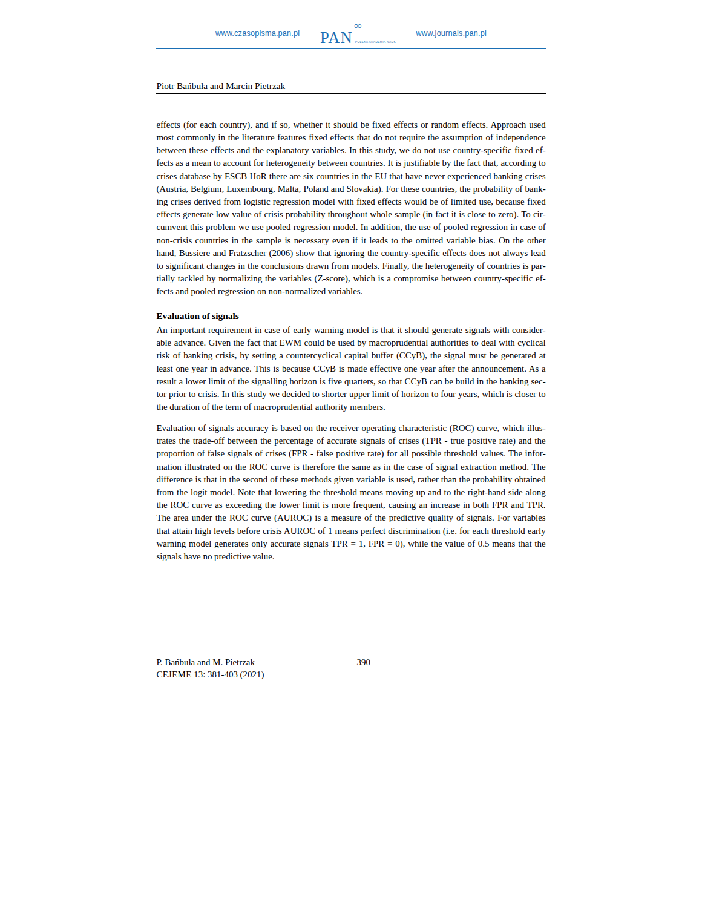www.czasopisma.pan.pl ∞ PAN POLSKA AKADEMIA NAUK www.journals.pan.pl
Piotr Bańbuła and Marcin Pietrzak
effects (for each country), and if so, whether it should be fixed effects or random effects. Approach used most commonly in the literature features fixed effects that do not require the assumption of independence between these effects and the explanatory variables. In this study, we do not use country-specific fixed effects as a mean to account for heterogeneity between countries. It is justifiable by the fact that, according to crises database by ESCB HoR there are six countries in the EU that have never experienced banking crises (Austria, Belgium, Luxembourg, Malta, Poland and Slovakia). For these countries, the probability of banking crises derived from logistic regression model with fixed effects would be of limited use, because fixed effects generate low value of crisis probability throughout whole sample (in fact it is close to zero). To circumvent this problem we use pooled regression model. In addition, the use of pooled regression in case of non-crisis countries in the sample is necessary even if it leads to the omitted variable bias. On the other hand, Bussiere and Fratzscher (2006) show that ignoring the country-specific effects does not always lead to significant changes in the conclusions drawn from models. Finally, the heterogeneity of countries is partially tackled by normalizing the variables (Z-score), which is a compromise between country-specific effects and pooled regression on non-normalized variables.
Evaluation of signals
An important requirement in case of early warning model is that it should generate signals with considerable advance. Given the fact that EWM could be used by macroprudential authorities to deal with cyclical risk of banking crisis, by setting a countercyclical capital buffer (CCyB), the signal must be generated at least one year in advance. This is because CCyB is made effective one year after the announcement. As a result a lower limit of the signalling horizon is five quarters, so that CCyB can be build in the banking sector prior to crisis. In this study we decided to shorter upper limit of horizon to four years, which is closer to the duration of the term of macroprudential authority members.
Evaluation of signals accuracy is based on the receiver operating characteristic (ROC) curve, which illustrates the trade-off between the percentage of accurate signals of crises (TPR - true positive rate) and the proportion of false signals of crises (FPR - false positive rate) for all possible threshold values. The information illustrated on the ROC curve is therefore the same as in the case of signal extraction method. The difference is that in the second of these methods given variable is used, rather than the probability obtained from the logit model. Note that lowering the threshold means moving up and to the right-hand side along the ROC curve as exceeding the lower limit is more frequent, causing an increase in both FPR and TPR. The area under the ROC curve (AUROC) is a measure of the predictive quality of signals. For variables that attain high levels before crisis AUROC of 1 means perfect discrimination (i.e. for each threshold early warning model generates only accurate signals TPR = 1, FPR = 0), while the value of 0.5 means that the signals have no predictive value.
P. Bańbuła and M. Pietrzak
CEJEME 13: 381-403 (2021)
390